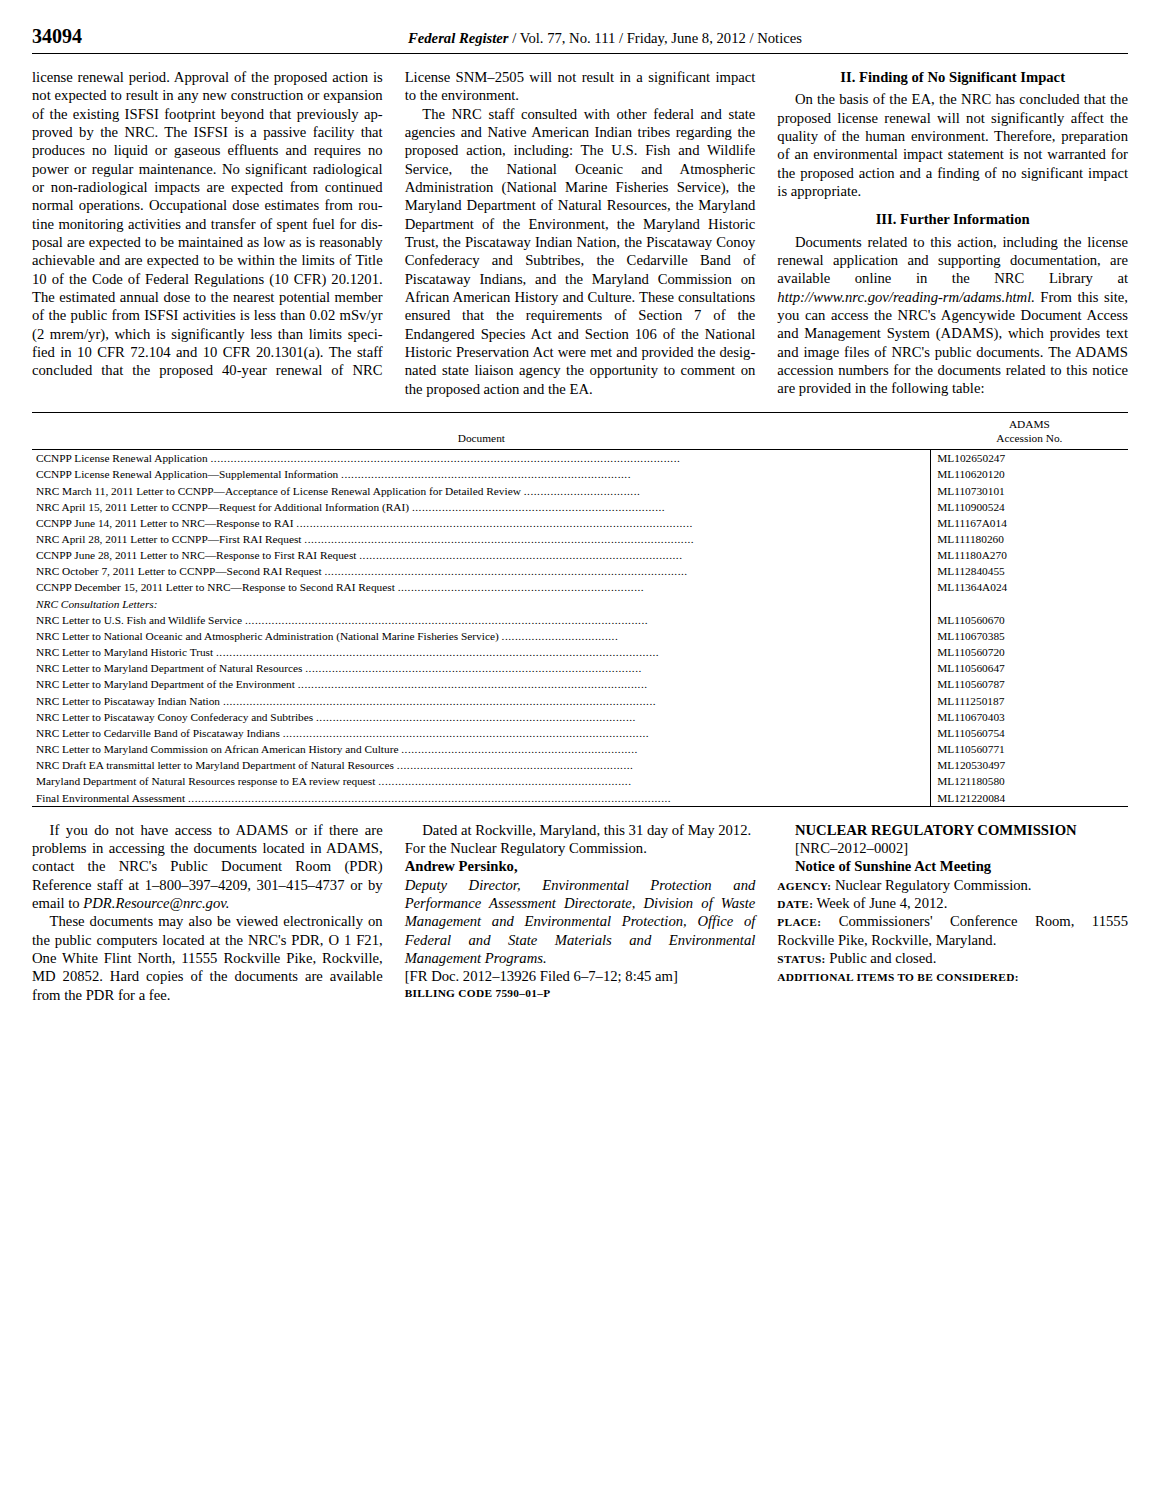34094
Federal Register / Vol. 77, No. 111 / Friday, June 8, 2012 / Notices
license renewal period. Approval of the proposed action is not expected to result in any new construction or expansion of the existing ISFSI footprint beyond that previously approved by the NRC. The ISFSI is a passive facility that produces no liquid or gaseous effluents and requires no power or regular maintenance. No significant radiological or non-radiological impacts are expected from continued normal operations. Occupational dose estimates from routine monitoring activities and transfer of spent fuel for disposal are expected to be maintained as low as is reasonably achievable and are expected to be within the limits of Title 10 of the Code of Federal Regulations (10 CFR) 20.1201. The estimated annual dose to the nearest potential member of the public from ISFSI activities is less than 0.02 mSv/yr (2 mrem/yr), which is significantly less than limits specified in 10 CFR 72.104 and 10 CFR 20.1301(a). The staff concluded that the proposed 40-year renewal of NRC License SNM–2505 will not result in a significant impact to the environment.
The NRC staff consulted with other federal and state agencies and Native American Indian tribes regarding the proposed action, including: The U.S. Fish and Wildlife Service, the National Oceanic and Atmospheric Administration (National Marine Fisheries Service), the Maryland Department of Natural Resources, the Maryland Department of the Environment, the Maryland Historic Trust, the Piscataway Indian Nation, the Piscataway Conoy Confederacy and Subtribes, the Cedarville Band of Piscataway Indians, and the Maryland Commission on African American History and Culture. These consultations ensured that the requirements of Section 7 of the Endangered Species Act and Section 106 of the National Historic Preservation Act were met and provided the designated state liaison agency the opportunity to comment on the proposed action and the EA.
II. Finding of No Significant Impact
On the basis of the EA, the NRC has concluded that the proposed license renewal will not significantly affect the quality of the human environment. Therefore, preparation of an environmental impact statement is not warranted for the proposed action and a finding of no significant impact is appropriate.
III. Further Information
Documents related to this action, including the license renewal application and supporting documentation, are available online in the NRC Library at http://www.nrc.gov/reading-rm/adams.html. From this site, you can access the NRC's Agencywide Document Access and Management System (ADAMS), which provides text and image files of NRC's public documents. The ADAMS accession numbers for the documents related to this notice are provided in the following table:
| Document | ADAMS Accession No. |
| --- | --- |
| CCNPP License Renewal Application ............................................................................................................................................. | ML102650247 |
| CCNPP License Renewal Application—Supplemental Information ....................................................................................... | ML110620120 |
| NRC March 11, 2011 Letter to CCNPP—Acceptance of License Renewal Application for Detailed Review ................................... | ML110730101 |
| NRC April 15, 2011 Letter to CCNPP—Request for Additional Information (RAI) ............................................................................ | ML110900524 |
| CCNPP June 14, 2011 Letter to NRC—Response to RAI ....................................................................................................................... | ML11167A014 |
| NRC April 28, 2011 Letter to CCNPP—First RAI Request ..................................................................................................................... | ML111180260 |
| CCNPP June 28, 2011 Letter to NRC—Response to First RAI Request ................................................................................................. | ML11180A270 |
| NRC October 7, 2011 Letter to CCNPP—Second RAI Request ............................................................................................................. | ML112840455 |
| CCNPP December 15, 2011 Letter to NRC—Response to Second RAI Request .......................................................................... | ML11364A024 |
| NRC Consultation Letters: | |
| NRC Letter to U.S. Fish and Wildlife Service ......................................................................................................................... | ML110560670 |
| NRC Letter to National Oceanic and Atmospheric Administration (National Marine Fisheries Service) ................................... | ML110670385 |
| NRC Letter to Maryland Historic Trust ..................................................................................................................................... | ML110560720 |
| NRC Letter to Maryland Department of Natural Resources ..................................................................................................... | ML110560647 |
| NRC Letter to Maryland Department of the Environment ......................................................................................................... | ML110560787 |
| NRC Letter to Piscataway Indian Nation .................................................................................................................................. | ML111250187 |
| NRC Letter to Piscataway Conoy Confederacy and Subtribes ................................................................................................ | ML110670403 |
| NRC Letter to Cedarville Band of Piscataway Indians .............................................................................................................. | ML110560754 |
| NRC Letter to Maryland Commission on African American History and Culture ....................................................................... | ML110560771 |
| NRC Draft EA transmittal letter to Maryland Department of Natural Resources ....................................................................... | ML120530497 |
| Maryland Department of Natural Resources response to EA review request ............................................................................ | ML121180580 |
| Final Environmental Assessment ................................................................................................................................................. | ML121220084 |
If you do not have access to ADAMS or if there are problems in accessing the documents located in ADAMS, contact the NRC's Public Document Room (PDR) Reference staff at 1–800–397–4209, 301–415–4737 or by email to PDR.Resource@nrc.gov.
These documents may also be viewed electronically on the public computers located at the NRC's PDR, O 1 F21, One White Flint North, 11555 Rockville Pike, Rockville, MD 20852. Hard copies of the documents are available from the PDR for a fee.
Dated at Rockville, Maryland, this 31 day of May 2012.
For the Nuclear Regulatory Commission.
Andrew Persinko,
Deputy Director, Environmental Protection and Performance Assessment Directorate, Division of Waste Management and Environmental Protection, Office of Federal and State Materials and Environmental Management Programs.
[FR Doc. 2012–13926 Filed 6–7–12; 8:45 am]
BILLING CODE 7590–01–P
Nuclear Regulatory Commission
[NRC–2012–0002]
Notice of Sunshine Act Meeting
AGENCY: Nuclear Regulatory Commission.
DATE: Week of June 4, 2012.
PLACE: Commissioners' Conference Room, 11555 Rockville Pike, Rockville, Maryland.
STATUS: Public and closed.
ADDITIONAL ITEMS TO BE CONSIDERED: